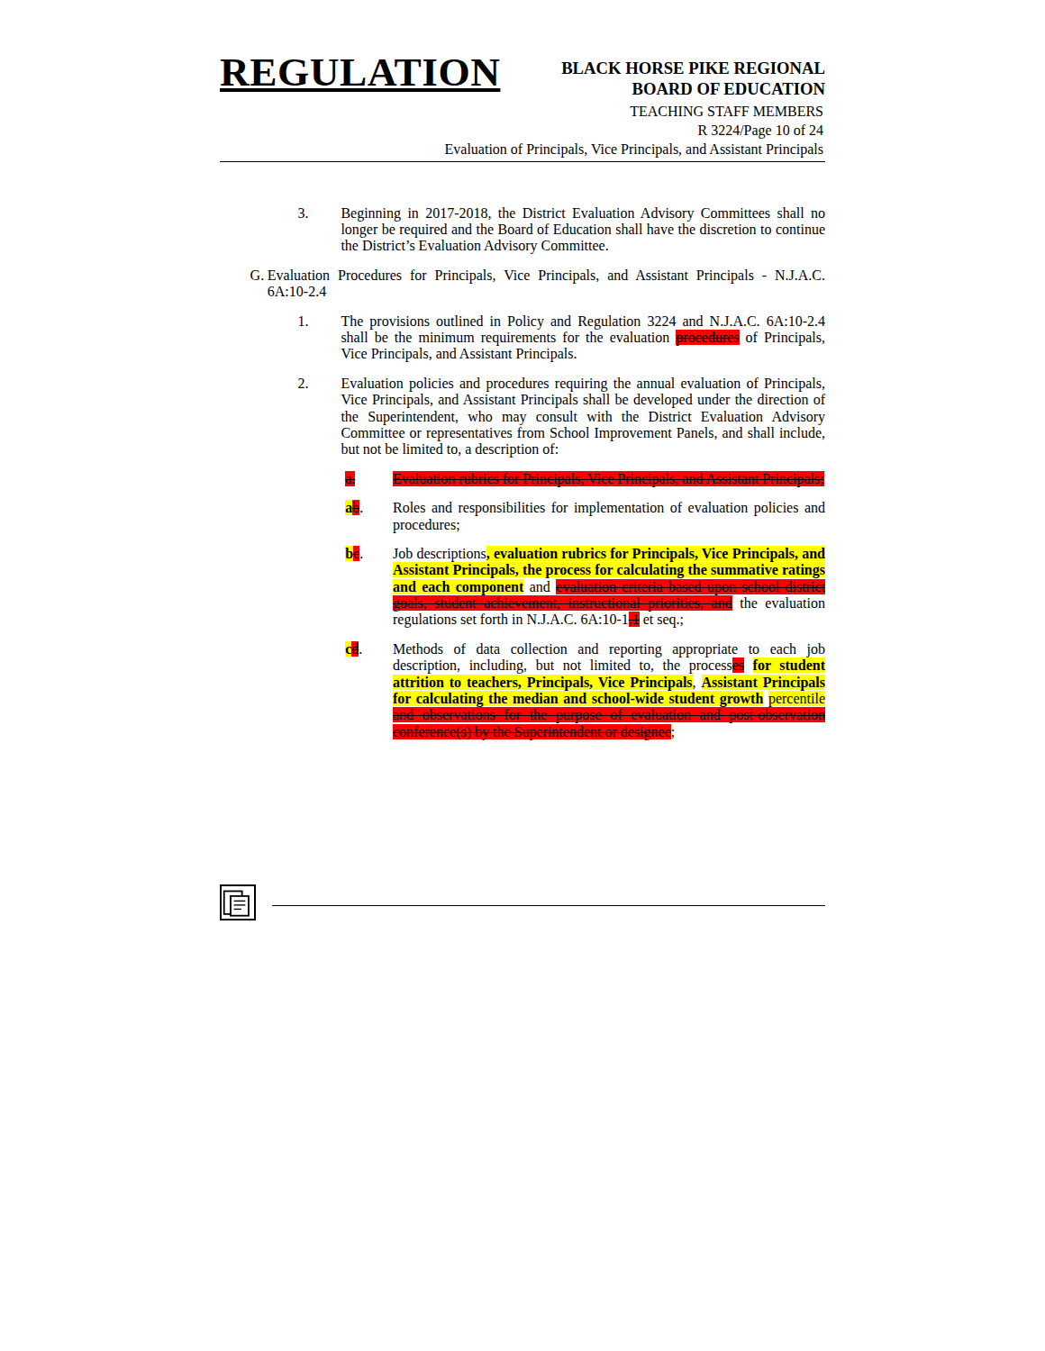| REGULATION | BLACK HORSE PIKE REGIONAL BOARD OF EDUCATION |
TEACHING STAFF MEMBERS
R 3224/Page 10 of 24
Evaluation of Principals, Vice Principals, and Assistant Principals
3.
Beginning in 2017-2018, the District Evaluation Advisory Committees shall no longer be required and the Board of Education shall have the discretion to continue the District’s Evaluation Advisory Committee.
G.
Evaluation Procedures for Principals, Vice Principals, and Assistant Principals - N.J.A.C. 6A:10-2.4
1.
The provisions outlined in Policy and Regulation 3224 and N.J.A.C. 6A:10-2.4 shall be the minimum requirements for the evaluation procedures of Principals, Vice Principals, and Assistant Principals.
2.
Evaluation policies and procedures requiring the annual evaluation of Principals, Vice Principals, and Assistant Principals shall be developed under the direction of the Superintendent, who may consult with the District Evaluation Advisory Committee or representatives from School Improvement Panels, and shall include, but not be limited to, a description of:
a.
Evaluation rubrics for Principals, Vice Principals, and Assistant Principals;
ab.
Roles and responsibilities for implementation of evaluation policies and procedures;
bc.
Job descriptions, evaluation rubrics for Principals, Vice Principals, and Assistant Principals, the process for calculating the summative ratings and each component and evaluation criteria based upon school district goals, student achievement, instructional priorities, and the evaluation regulations set forth in N.J.A.C. 6A:10-1.1 et seq.;
cd.
Methods of data collection and reporting appropriate to each job description, including, but not limited to, the processes for student attrition to teachers, Principals, Vice Principals, Assistant Principals for calculating the median and school-wide student growth percentile and observations for the purpose of evaluation and post-observation conference(s) by the Superintendent or designee;